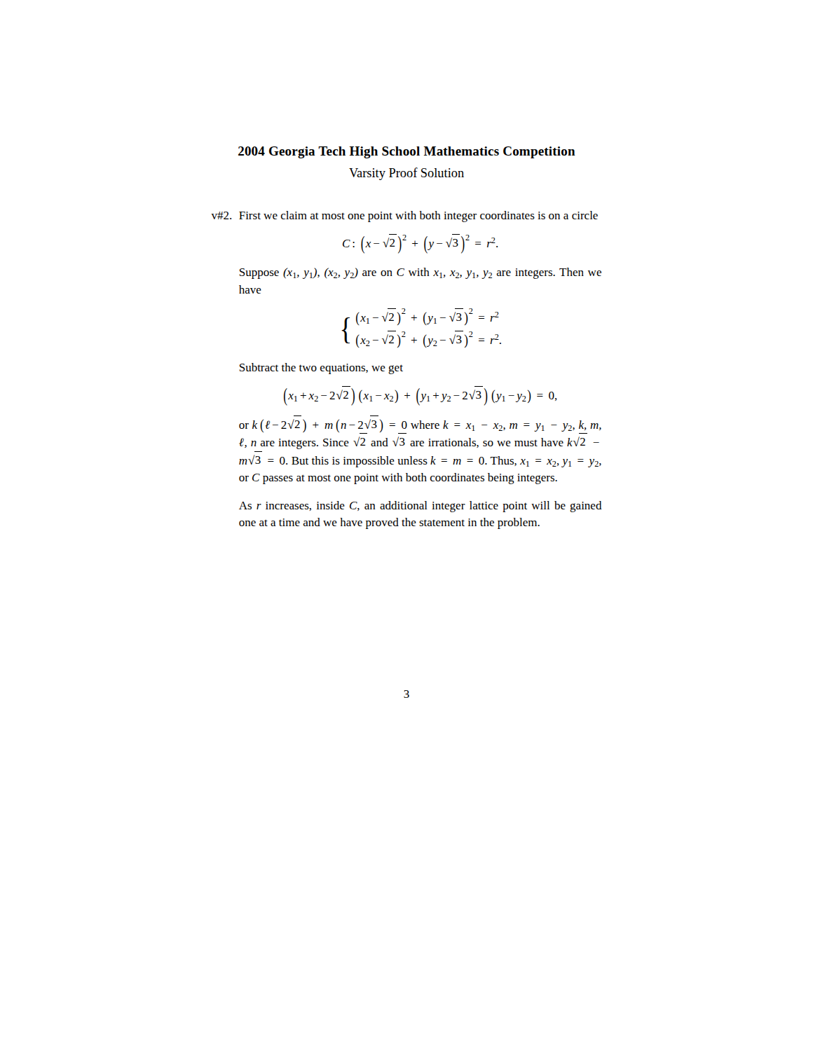2004 Georgia Tech High School Mathematics Competition
Varsity Proof Solution
v#2.
First we claim at most one point with both integer coordinates is on a circle
C: (x−√2) 2 + (y−√3) 2 = r2.
Suppose (x1, y1), (x2, y2) are on C with x1, x2, y1, y2 are integers. Then we have
{ (x1−√2) 2 + (y1−√3) 2 = r2 (x2−√2) 2 + (y2−√3) 2 = r2.
Subtract the two equations, we get
(x1+x2−2√2) (x1−x2) + (y1+y2−2√3) (y1−y2) = 0,
or k (ℓ−2√2) + m (n−2√3) = 0 where k = x1 − x2, m = y1 − y2, k, m, ℓ, n are integers. Since √2 and √3 are irrationals, so we must have k√2 − m√3 = 0. But this is impossible unless k = m = 0. Thus, x1 = x2, y1 = y2, or C passes at most one point with both coordinates being integers.
As r increases, inside C, an additional integer lattice point will be gained one at a time and we have proved the statement in the problem.
3